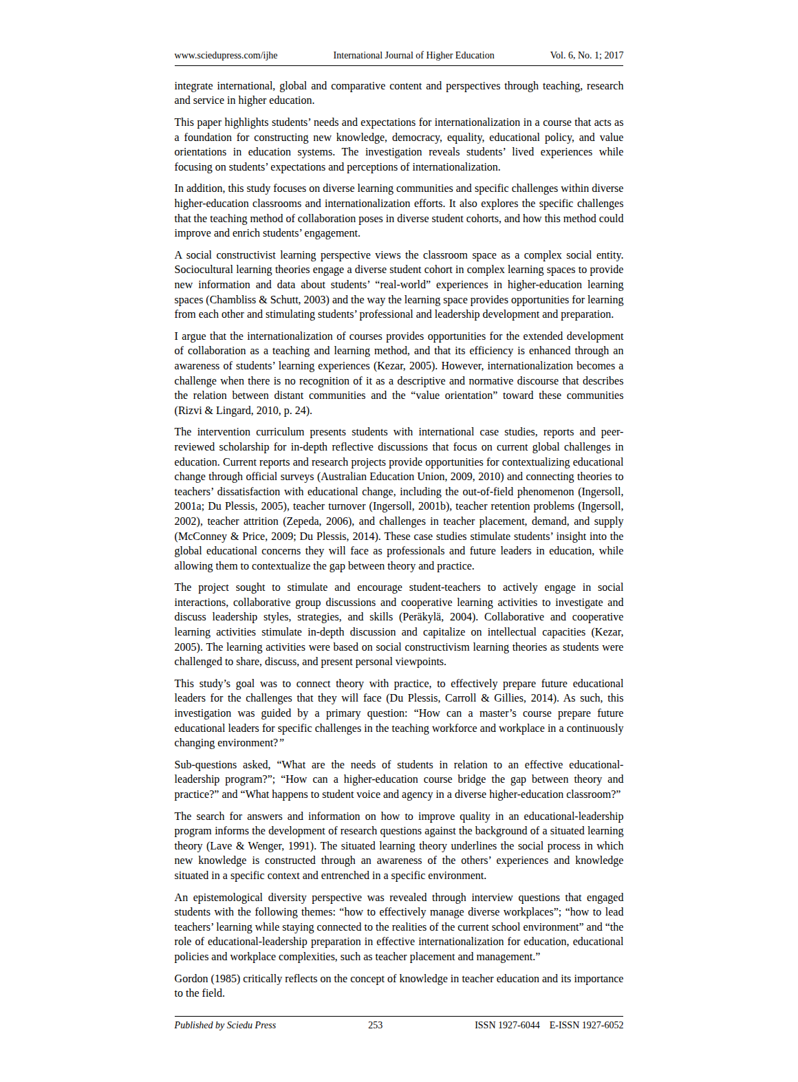www.sciedupress.com/ijhe International Journal of Higher Education Vol. 6, No. 1; 2017
integrate international, global and comparative content and perspectives through teaching, research and service in higher education.
This paper highlights students’ needs and expectations for internationalization in a course that acts as a foundation for constructing new knowledge, democracy, equality, educational policy, and value orientations in education systems. The investigation reveals students’ lived experiences while focusing on students’ expectations and perceptions of internationalization.
In addition, this study focuses on diverse learning communities and specific challenges within diverse higher-education classrooms and internationalization efforts. It also explores the specific challenges that the teaching method of collaboration poses in diverse student cohorts, and how this method could improve and enrich students’ engagement.
A social constructivist learning perspective views the classroom space as a complex social entity. Sociocultural learning theories engage a diverse student cohort in complex learning spaces to provide new information and data about students’ “real-world” experiences in higher-education learning spaces (Chambliss & Schutt, 2003) and the way the learning space provides opportunities for learning from each other and stimulating students’ professional and leadership development and preparation.
I argue that the internationalization of courses provides opportunities for the extended development of collaboration as a teaching and learning method, and that its efficiency is enhanced through an awareness of students’ learning experiences (Kezar, 2005). However, internationalization becomes a challenge when there is no recognition of it as a descriptive and normative discourse that describes the relation between distant communities and the “value orientation” toward these communities (Rizvi & Lingard, 2010, p. 24).
The intervention curriculum presents students with international case studies, reports and peer-reviewed scholarship for in-depth reflective discussions that focus on current global challenges in education. Current reports and research projects provide opportunities for contextualizing educational change through official surveys (Australian Education Union, 2009, 2010) and connecting theories to teachers’ dissatisfaction with educational change, including the out-of-field phenomenon (Ingersoll, 2001a; Du Plessis, 2005), teacher turnover (Ingersoll, 2001b), teacher retention problems (Ingersoll, 2002), teacher attrition (Zepeda, 2006), and challenges in teacher placement, demand, and supply (McConney & Price, 2009; Du Plessis, 2014). These case studies stimulate students’ insight into the global educational concerns they will face as professionals and future leaders in education, while allowing them to contextualize the gap between theory and practice.
The project sought to stimulate and encourage student-teachers to actively engage in social interactions, collaborative group discussions and cooperative learning activities to investigate and discuss leadership styles, strategies, and skills (Peräkylä, 2004). Collaborative and cooperative learning activities stimulate in-depth discussion and capitalize on intellectual capacities (Kezar, 2005). The learning activities were based on social constructivism learning theories as students were challenged to share, discuss, and present personal viewpoints.
This study’s goal was to connect theory with practice, to effectively prepare future educational leaders for the challenges that they will face (Du Plessis, Carroll & Gillies, 2014). As such, this investigation was guided by a primary question: “How can a master’s course prepare future educational leaders for specific challenges in the teaching workforce and workplace in a continuously changing environment?”
Sub-questions asked, “What are the needs of students in relation to an effective educational-leadership program?”; “How can a higher-education course bridge the gap between theory and practice?” and “What happens to student voice and agency in a diverse higher-education classroom?”
The search for answers and information on how to improve quality in an educational-leadership program informs the development of research questions against the background of a situated learning theory (Lave & Wenger, 1991). The situated learning theory underlines the social process in which new knowledge is constructed through an awareness of the others’ experiences and knowledge situated in a specific context and entrenched in a specific environment.
An epistemological diversity perspective was revealed through interview questions that engaged students with the following themes: “how to effectively manage diverse workplaces”; “how to lead teachers’ learning while staying connected to the realities of the current school environment” and “the role of educational-leadership preparation in effective internationalization for education, educational policies and workplace complexities, such as teacher placement and management.”
Gordon (1985) critically reflects on the concept of knowledge in teacher education and its importance to the field.
Published by Sciedu Press 253 ISSN 1927-6044 E-ISSN 1927-6052